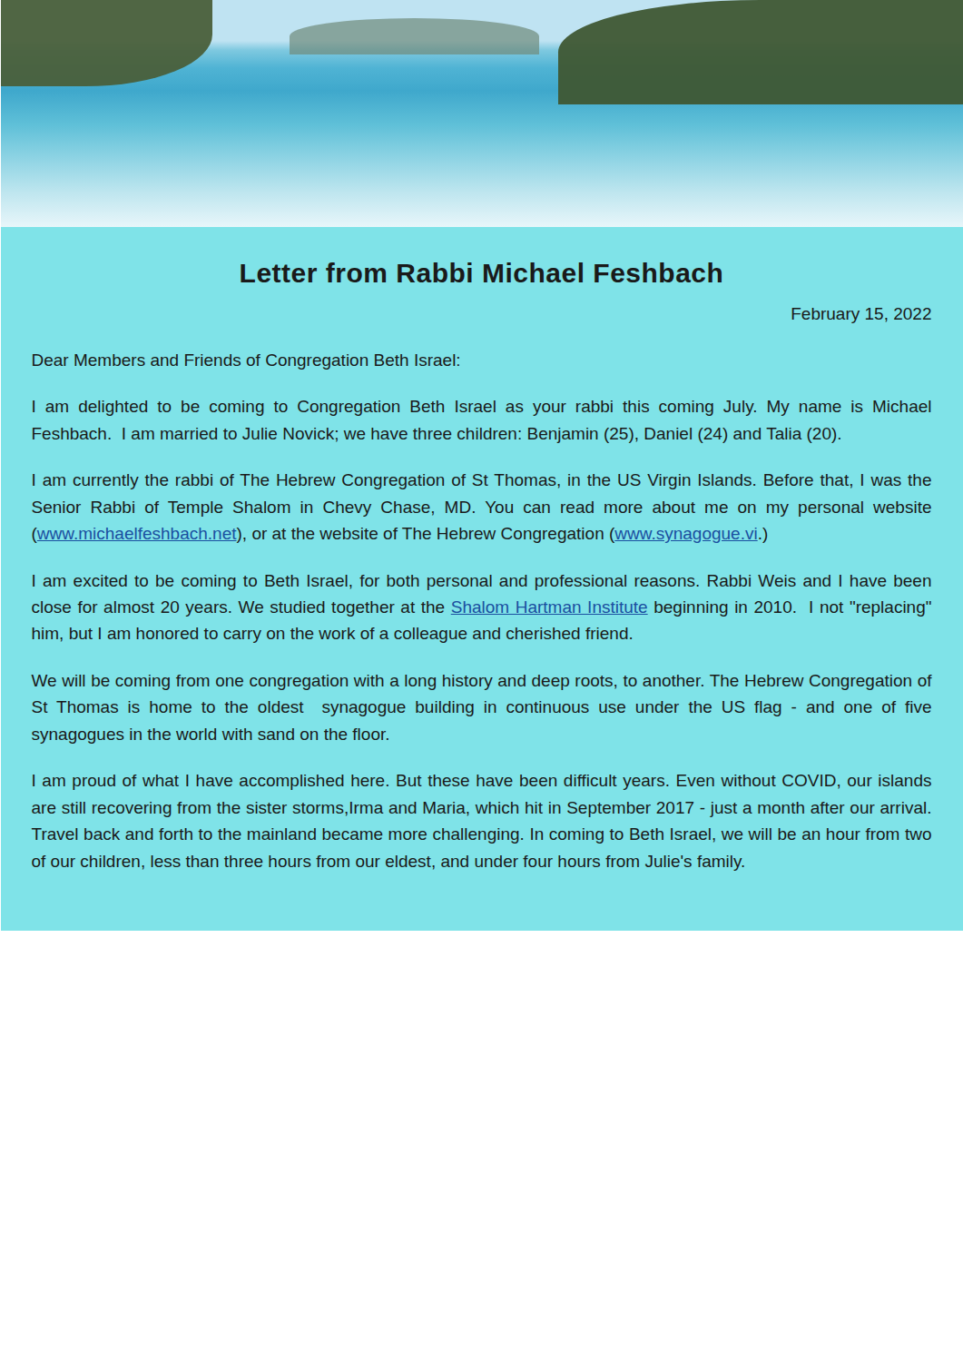Letter from Rabbi Michael Feshbach
February 15, 2022
Dear Members and Friends of Congregation Beth Israel:
I am delighted to be coming to Congregation Beth Israel as your rabbi this coming July. My name is Michael Feshbach. I am married to Julie Novick; we have three children: Benjamin (25), Daniel (24) and Talia (20).
I am currently the rabbi of The Hebrew Congregation of St Thomas, in the US Virgin Islands. Before that, I was the Senior Rabbi of Temple Shalom in Chevy Chase, MD. You can read more about me on my personal website (www.michaelfeshbach.net), or at the website of The Hebrew Congregation (www.synagogue.vi.)
I am excited to be coming to Beth Israel, for both personal and professional reasons. Rabbi Weis and I have been close for almost 20 years. We studied together at the Shalom Hartman Institute beginning in 2010. I not "replacing" him, but I am honored to carry on the work of a colleague and cherished friend.
We will be coming from one congregation with a long history and deep roots, to another. The Hebrew Congregation of St Thomas is home to the oldest synagogue building in continuous use under the US flag - and one of five synagogues in the world with sand on the floor.
I am proud of what I have accomplished here. But these have been difficult years. Even without COVID, our islands are still recovering from the sister storms,Irma and Maria, which hit in September 2017 - just a month after our arrival. Travel back and forth to the mainland became more challenging. In coming to Beth Israel, we will be an hour from two of our children, less than three hours from our eldest, and under four hours from Julie's family.